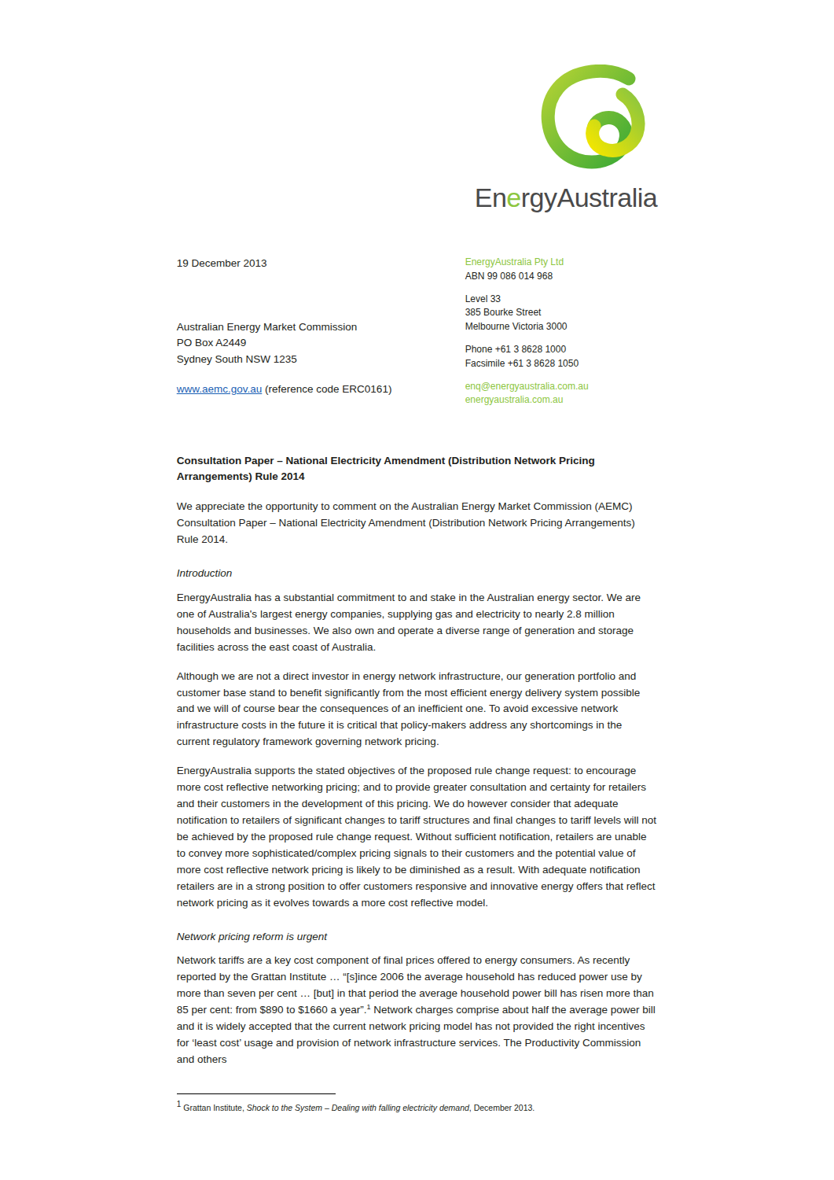En ergy Australia
19 December 2013
Australian Energy Market Commission
PO Box A2449
Sydney South NSW 1235
www.aemc.gov.au (reference code ERC0161)
EnergyAustralia Pty Ltd
ABN 99 086 014 968
Level 33
385 Bourke Street
Melbourne Victoria 3000
Phone +61 3 8628 1000
Facsimile +61 3 8628 1050
enq@energyaustralia.com.au
energyaustralia.com.au
Consultation Paper – National Electricity Amendment (Distribution Network Pricing Arrangements) Rule 2014
We appreciate the opportunity to comment on the Australian Energy Market Commission (AEMC) Consultation Paper – National Electricity Amendment (Distribution Network Pricing Arrangements) Rule 2014.
Introduction
EnergyAustralia has a substantial commitment to and stake in the Australian energy sector. We are one of Australia's largest energy companies, supplying gas and electricity to nearly 2.8 million households and businesses. We also own and operate a diverse range of generation and storage facilities across the east coast of Australia.
Although we are not a direct investor in energy network infrastructure, our generation portfolio and customer base stand to benefit significantly from the most efficient energy delivery system possible and we will of course bear the consequences of an inefficient one. To avoid excessive network infrastructure costs in the future it is critical that policy-makers address any shortcomings in the current regulatory framework governing network pricing.
EnergyAustralia supports the stated objectives of the proposed rule change request: to encourage more cost reflective networking pricing; and to provide greater consultation and certainty for retailers and their customers in the development of this pricing. We do however consider that adequate notification to retailers of significant changes to tariff structures and final changes to tariff levels will not be achieved by the proposed rule change request. Without sufficient notification, retailers are unable to convey more sophisticated/complex pricing signals to their customers and the potential value of more cost reflective network pricing is likely to be diminished as a result. With adequate notification retailers are in a strong position to offer customers responsive and innovative energy offers that reflect network pricing as it evolves towards a more cost reflective model.
Network pricing reform is urgent
Network tariffs are a key cost component of final prices offered to energy consumers. As recently reported by the Grattan Institute … “[s]ince 2006 the average household has reduced power use by more than seven per cent … [but] in that period the average household power bill has risen more than 85 per cent: from $890 to $1660 a year”.1 Network charges comprise about half the average power bill and it is widely accepted that the current network pricing model has not provided the right incentives for ‘least cost’ usage and provision of network infrastructure services. The Productivity Commission and others
1 Grattan Institute, Shock to the System – Dealing with falling electricity demand, December 2013.